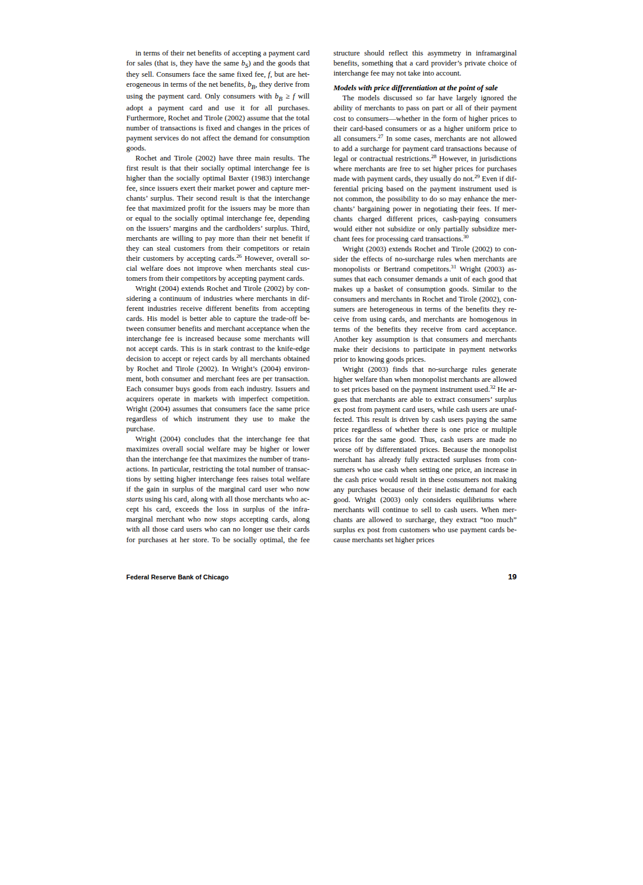in terms of their net benefits of accepting a payment card for sales (that is, they have the same bS) and the goods that they sell. Consumers face the same fixed fee, f, but are heterogeneous in terms of the net benefits, bB, they derive from using the payment card. Only consumers with bB ≥ f will adopt a payment card and use it for all purchases. Furthermore, Rochet and Tirole (2002) assume that the total number of transactions is fixed and changes in the prices of payment services do not affect the demand for consumption goods.
Rochet and Tirole (2002) have three main results. The first result is that their socially optimal interchange fee is higher than the socially optimal Baxter (1983) interchange fee, since issuers exert their market power and capture merchants’ surplus. Their second result is that the interchange fee that maximized profit for the issuers may be more than or equal to the socially optimal interchange fee, depending on the issuers’ margins and the cardholders’ surplus. Third, merchants are willing to pay more than their net benefit if they can steal customers from their competitors or retain their customers by accepting cards.26 However, overall social welfare does not improve when merchants steal customers from their competitors by accepting payment cards.
Wright (2004) extends Rochet and Tirole (2002) by considering a continuum of industries where merchants in different industries receive different benefits from accepting cards. His model is better able to capture the trade-off between consumer benefits and merchant acceptance when the interchange fee is increased because some merchants will not accept cards. This is in stark contrast to the knife-edge decision to accept or reject cards by all merchants obtained by Rochet and Tirole (2002). In Wright’s (2004) environment, both consumer and merchant fees are per transaction. Each consumer buys goods from each industry. Issuers and acquirers operate in markets with imperfect competition. Wright (2004) assumes that consumers face the same price regardless of which instrument they use to make the purchase.
Wright (2004) concludes that the interchange fee that maximizes overall social welfare may be higher or lower than the interchange fee that maximizes the number of transactions. In particular, restricting the total number of transactions by setting higher interchange fees raises total welfare if the gain in surplus of the marginal card user who now starts using his card, along with all those merchants who accept his card, exceeds the loss in surplus of the inframarginal merchant who now stops accepting cards, along with all those card users who can no longer use their cards for purchases at her store. To be socially optimal, the fee structure should reflect this asymmetry in inframarginal benefits, something that a card provider’s private choice of interchange fee may not take into account.
Models with price differentiation at the point of sale
The models discussed so far have largely ignored the ability of merchants to pass on part or all of their payment cost to consumers—whether in the form of higher prices to their card-based consumers or as a higher uniform price to all consumers.27 In some cases, merchants are not allowed to add a surcharge for payment card transactions because of legal or contractual restrictions.28 However, in jurisdictions where merchants are free to set higher prices for purchases made with payment cards, they usually do not.29 Even if differential pricing based on the payment instrument used is not common, the possibility to do so may enhance the merchants’ bargaining power in negotiating their fees. If merchants charged different prices, cash-paying consumers would either not subsidize or only partially subsidize merchant fees for processing card transactions.30
Wright (2003) extends Rochet and Tirole (2002) to consider the effects of no-surcharge rules when merchants are monopolists or Bertrand competitors.31 Wright (2003) assumes that each consumer demands a unit of each good that makes up a basket of consumption goods. Similar to the consumers and merchants in Rochet and Tirole (2002), consumers are heterogeneous in terms of the benefits they receive from using cards, and merchants are homogenous in terms of the benefits they receive from card acceptance. Another key assumption is that consumers and merchants make their decisions to participate in payment networks prior to knowing goods prices.
Wright (2003) finds that no-surcharge rules generate higher welfare than when monopolist merchants are allowed to set prices based on the payment instrument used.32 He argues that merchants are able to extract consumers’ surplus ex post from payment card users, while cash users are unaffected. This result is driven by cash users paying the same price regardless of whether there is one price or multiple prices for the same good. Thus, cash users are made no worse off by differentiated prices. Because the monopolist merchant has already fully extracted surpluses from consumers who use cash when setting one price, an increase in the cash price would result in these consumers not making any purchases because of their inelastic demand for each good. Wright (2003) only considers equilibriums where merchants will continue to sell to cash users. When merchants are allowed to surcharge, they extract “too much” surplus ex post from customers who use payment cards because merchants set higher prices
Federal Reserve Bank of Chicago 19